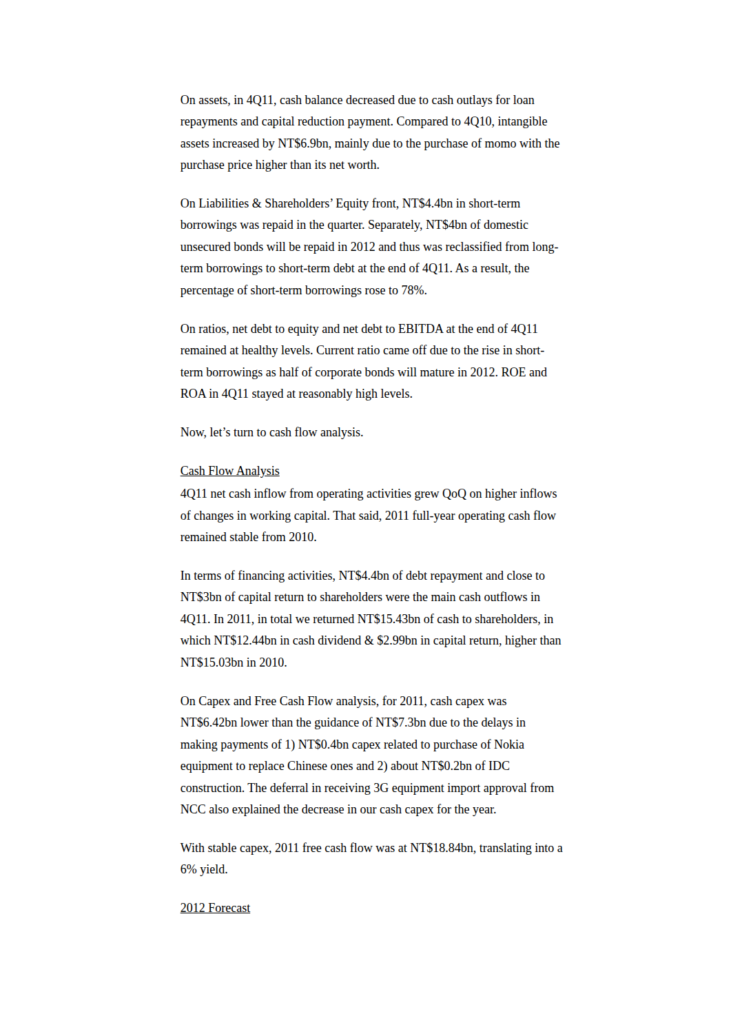On assets, in 4Q11, cash balance decreased due to cash outlays for loan repayments and capital reduction payment. Compared to 4Q10, intangible assets increased by NT$6.9bn, mainly due to the purchase of momo with the purchase price higher than its net worth.
On Liabilities & Shareholders’ Equity front, NT$4.4bn in short-term borrowings was repaid in the quarter. Separately, NT$4bn of domestic unsecured bonds will be repaid in 2012 and thus was reclassified from long-term borrowings to short-term debt at the end of 4Q11. As a result, the percentage of short-term borrowings rose to 78%.
On ratios, net debt to equity and net debt to EBITDA at the end of 4Q11 remained at healthy levels. Current ratio came off due to the rise in short-term borrowings as half of corporate bonds will mature in 2012. ROE and ROA in 4Q11 stayed at reasonably high levels.
Now, let’s turn to cash flow analysis.
Cash Flow Analysis
4Q11 net cash inflow from operating activities grew QoQ on higher inflows of changes in working capital. That said, 2011 full-year operating cash flow remained stable from 2010.
In terms of financing activities, NT$4.4bn of debt repayment and close to NT$3bn of capital return to shareholders were the main cash outflows in 4Q11. In 2011, in total we returned NT$15.43bn of cash to shareholders, in which NT$12.44bn in cash dividend & $2.99bn in capital return, higher than NT$15.03bn in 2010.
On Capex and Free Cash Flow analysis, for 2011, cash capex was NT$6.42bn lower than the guidance of NT$7.3bn due to the delays in making payments of 1) NT$0.4bn capex related to purchase of Nokia equipment to replace Chinese ones and 2) about NT$0.2bn of IDC construction. The deferral in receiving 3G equipment import approval from NCC also explained the decrease in our cash capex for the year.
With stable capex, 2011 free cash flow was at NT$18.84bn, translating into a 6% yield.
2012 Forecast